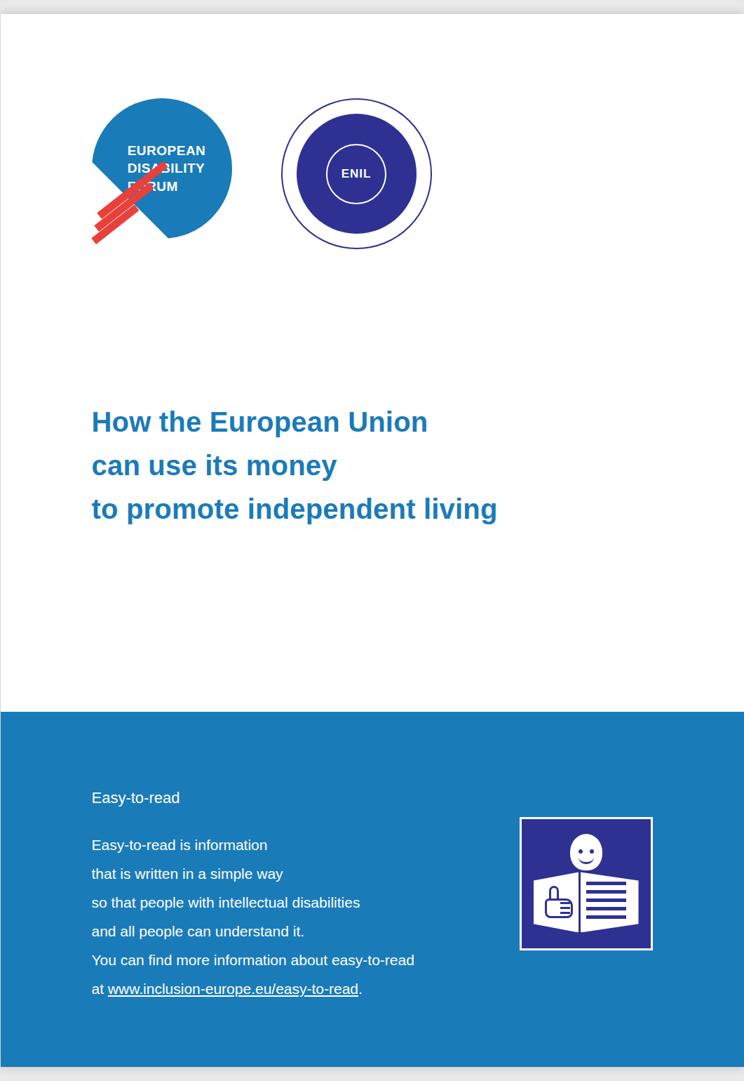EUROPEAN
DISABILITY
FORUM
ENIL
How the European Union can use its money to promote independent living
Easy-to-read
Easy-to-read is information
that is written in a simple way
so that people with intellectual disabilities
and all people can understand it.
You can find more information about easy-to-read
at www.inclusion-europe.eu/easy-to-read.